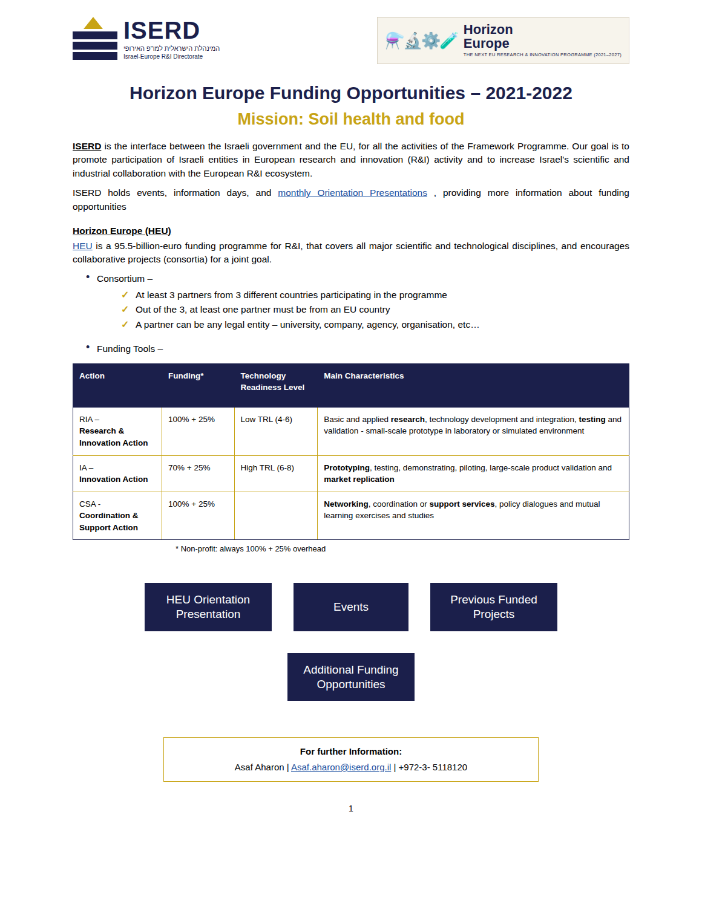ISERD
המינהלת הישראלית למו"פ האירופי Israel-Europe R&I Directorate
⚗️🔬⚙️🧪
Horizon
Europe
THE NEXT EU RESEARCH & INNOVATION PROGRAMME (2021–2027)
Horizon Europe Funding Opportunities – 2021-2022
Mission: Soil health and food
ISERD is the interface between the Israeli government and the EU, for all the activities of the Framework Programme. Our goal is to promote participation of Israeli entities in European research and innovation (R&I) activity and to increase Israel's scientific and industrial collaboration with the European R&I ecosystem.
ISERD holds events, information days, and monthly Orientation Presentations , providing more information about funding opportunities
Horizon Europe (HEU)
HEU is a 95.5-billion-euro funding programme for R&I, that covers all major scientific and technological disciplines, and encourages collaborative projects (consortia) for a joint goal.
Consortium –
At least 3 partners from 3 different countries participating in the programme
Out of the 3, at least one partner must be from an EU country
A partner can be any legal entity – university, company, agency, organisation, etc…
Funding Tools –
| Action | Funding* | Technology Readiness Level | Main Characteristics |
| --- | --- | --- | --- |
| RIA – Research & Innovation Action | 100% + 25% | Low TRL (4-6) | Basic and applied research , technology development and integration, testing and validation - small-scale prototype in laboratory or simulated environment |
| IA – Innovation Action | 70% + 25% | High TRL (6-8) | Prototyping , testing, demonstrating, piloting, large-scale product validation and market replication |
| CSA - Coordination & Support Action | 100% + 25% | | Networking , coordination or support services , policy dialogues and mutual learning exercises and studies |
* Non-profit: always 100% + 25% overhead
HEU Orientation Presentation Events Previous Funded Projects Additional Funding Opportunities
For further Information:
Asaf Aharon | Asaf.aharon@iserd.org.il | +972-3- 5118120
1